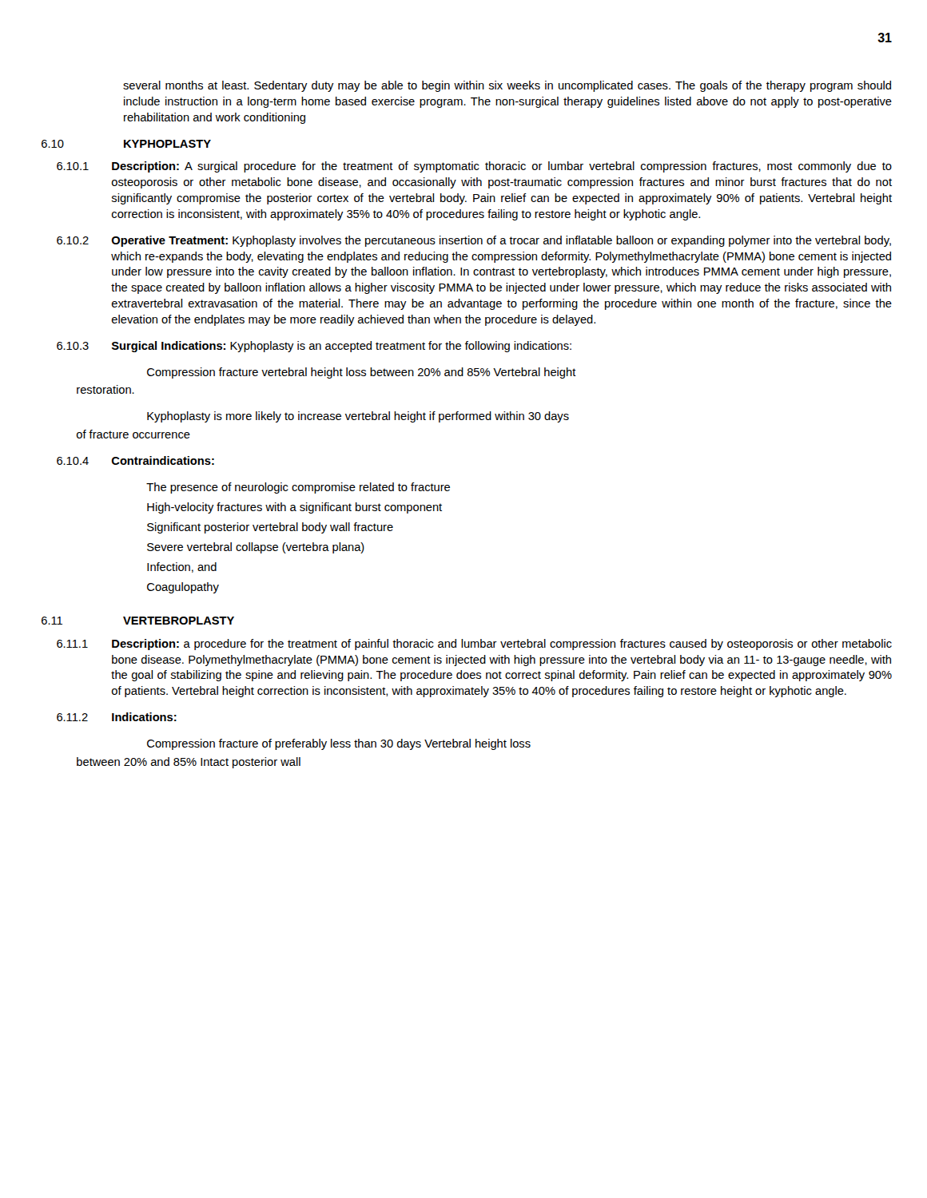31
several months at least. Sedentary duty may be able to begin within six weeks in uncomplicated cases. The goals of the therapy program should include instruction in a long-term home based exercise program. The non-surgical therapy guidelines listed above do not apply to post-operative rehabilitation and work conditioning
6.10 KYPHOPLASTY
6.10.1 Description: A surgical procedure for the treatment of symptomatic thoracic or lumbar vertebral compression fractures, most commonly due to osteoporosis or other metabolic bone disease, and occasionally with post-traumatic compression fractures and minor burst fractures that do not significantly compromise the posterior cortex of the vertebral body. Pain relief can be expected in approximately 90% of patients. Vertebral height correction is inconsistent, with approximately 35% to 40% of procedures failing to restore height or kyphotic angle.
6.10.2 Operative Treatment: Kyphoplasty involves the percutaneous insertion of a trocar and inflatable balloon or expanding polymer into the vertebral body, which re-expands the body, elevating the endplates and reducing the compression deformity. Polymethylmethacrylate (PMMA) bone cement is injected under low pressure into the cavity created by the balloon inflation. In contrast to vertebroplasty, which introduces PMMA cement under high pressure, the space created by balloon inflation allows a higher viscosity PMMA to be injected under lower pressure, which may reduce the risks associated with extravertebral extravasation of the material. There may be an advantage to performing the procedure within one month of the fracture, since the elevation of the endplates may be more readily achieved than when the procedure is delayed.
6.10.3 Surgical Indications: Kyphoplasty is an accepted treatment for the following indications:
Compression fracture vertebral height loss between 20% and 85% Vertebral height
restoration.
Kyphoplasty is more likely to increase vertebral height if performed within 30 days
of fracture occurrence
6.10.4 Contraindications:
The presence of neurologic compromise related to fracture
High-velocity fractures with a significant burst component
Significant posterior vertebral body wall fracture
Severe vertebral collapse (vertebra plana)
Infection, and
Coagulopathy
6.11 VERTEBROPLASTY
6.11.1 Description: a procedure for the treatment of painful thoracic and lumbar vertebral compression fractures caused by osteoporosis or other metabolic bone disease. Polymethylmethacrylate (PMMA) bone cement is injected with high pressure into the vertebral body via an 11- to 13-gauge needle, with the goal of stabilizing the spine and relieving pain. The procedure does not correct spinal deformity. Pain relief can be expected in approximately 90% of patients. Vertebral height correction is inconsistent, with approximately 35% to 40% of procedures failing to restore height or kyphotic angle.
6.11.2 Indications:
Compression fracture of preferably less than 30 days Vertebral height loss
between 20% and 85% Intact posterior wall